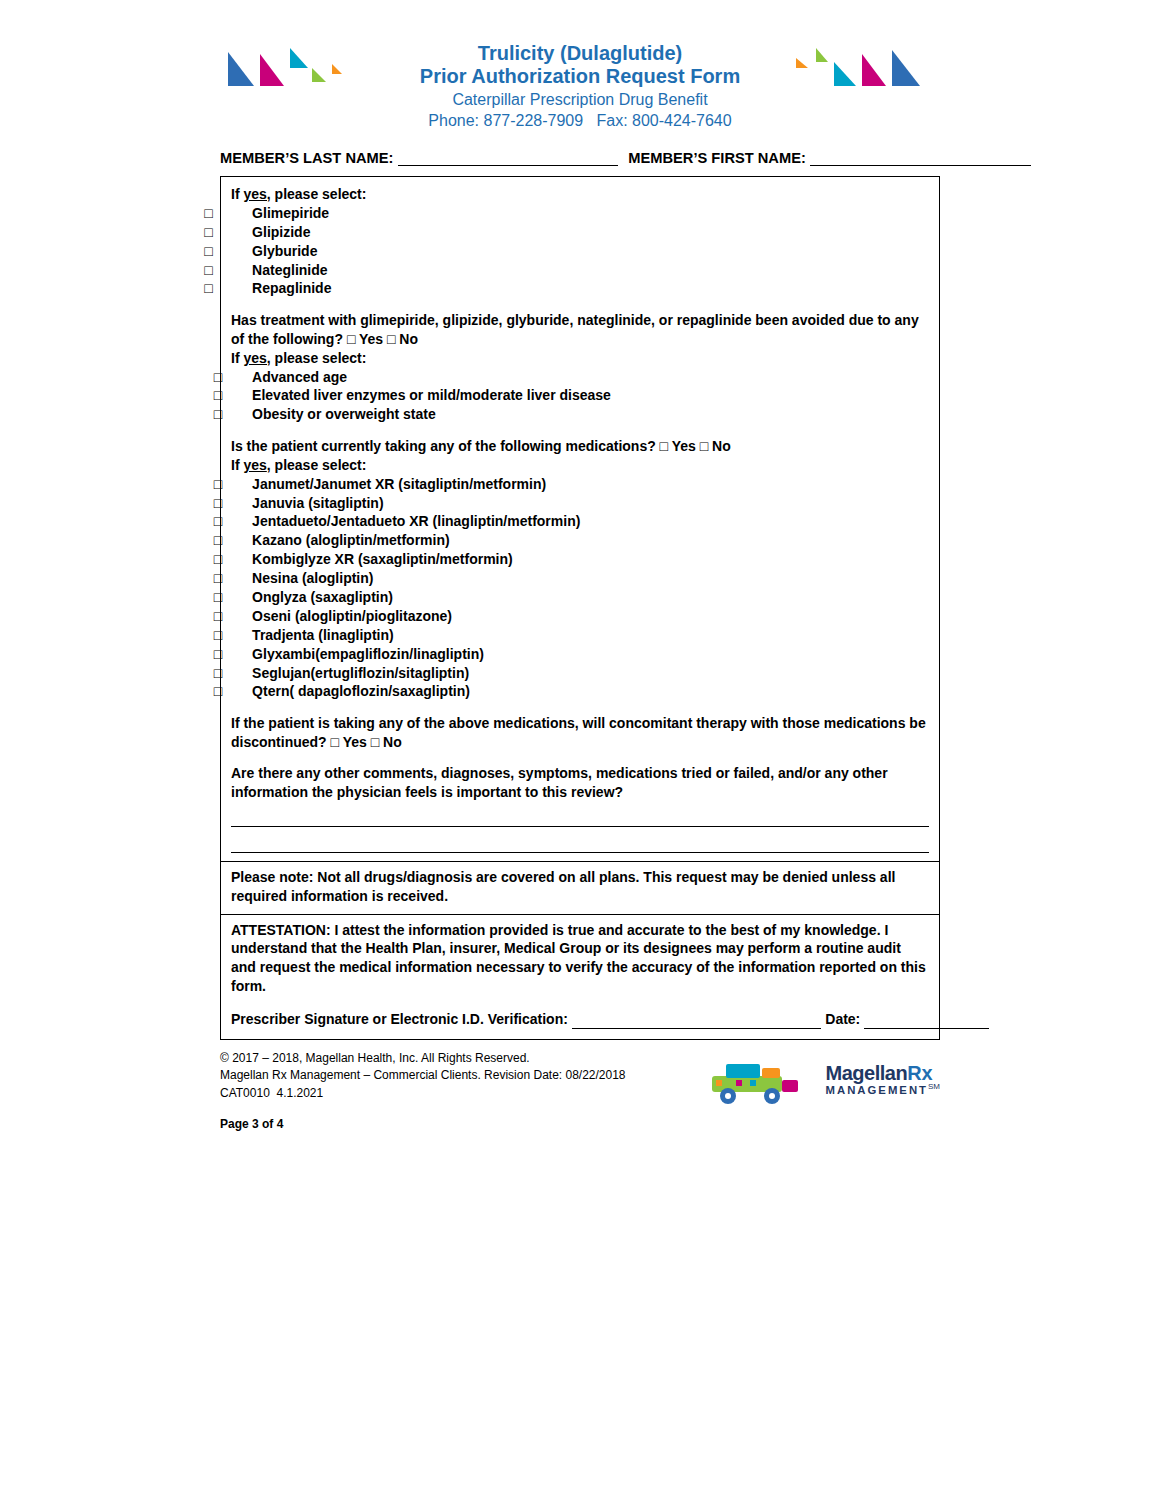Trulicity (Dulaglutide)
Prior Authorization Request Form
Caterpillar Prescription Drug Benefit
Phone: 877-228-7909 Fax: 800-424-7640
MEMBER’S LAST NAME:
MEMBER’S FIRST NAME:
If yes, please select:
Glimepiride
Glipizide
Glyburide
Nateglinide
Repaglinide
Has treatment with glimepiride, glipizide, glyburide, nateglinide, or repaglinide been avoided due to any of the following? □ Yes □ No
If yes, please select:
Advanced age
Elevated liver enzymes or mild/moderate liver disease
Obesity or overweight state
Is the patient currently taking any of the following medications? □ Yes □ No
If yes, please select:
Janumet/Janumet XR (sitagliptin/metformin)
Januvia (sitagliptin)
Jentadueto/Jentadueto XR (linagliptin/metformin)
Kazano (alogliptin/metformin)
Kombiglyze XR (saxagliptin/metformin)
Nesina (alogliptin)
Onglyza (saxagliptin)
Oseni (alogliptin/pioglitazone)
Tradjenta (linagliptin)
Glyxambi(empagliflozin/linagliptin)
Seglujan(ertugliflozin/sitagliptin)
Qtern( dapagloflozin/saxagliptin)
If the patient is taking any of the above medications, will concomitant therapy with those medications be discontinued? □ Yes □ No
Are there any other comments, diagnoses, symptoms, medications tried or failed, and/or any other information the physician feels is important to this review?
Please note: Not all drugs/diagnosis are covered on all plans. This request may be denied unless all required information is received.
ATTESTATION: I attest the information provided is true and accurate to the best of my knowledge. I understand that the Health Plan, insurer, Medical Group or its designees may perform a routine audit and request the medical information necessary to verify the accuracy of the information reported on this form.
Prescriber Signature or Electronic I.D. Verification: Date:
© 2017 – 2018, Magellan Health, Inc. All Rights Reserved.
Magellan Rx Management – Commercial Clients. Revision Date: 08/22/2018
CAT0010 4.1.2021
Page 3 of 4
Magellan Rx
MANAGEMENT SM